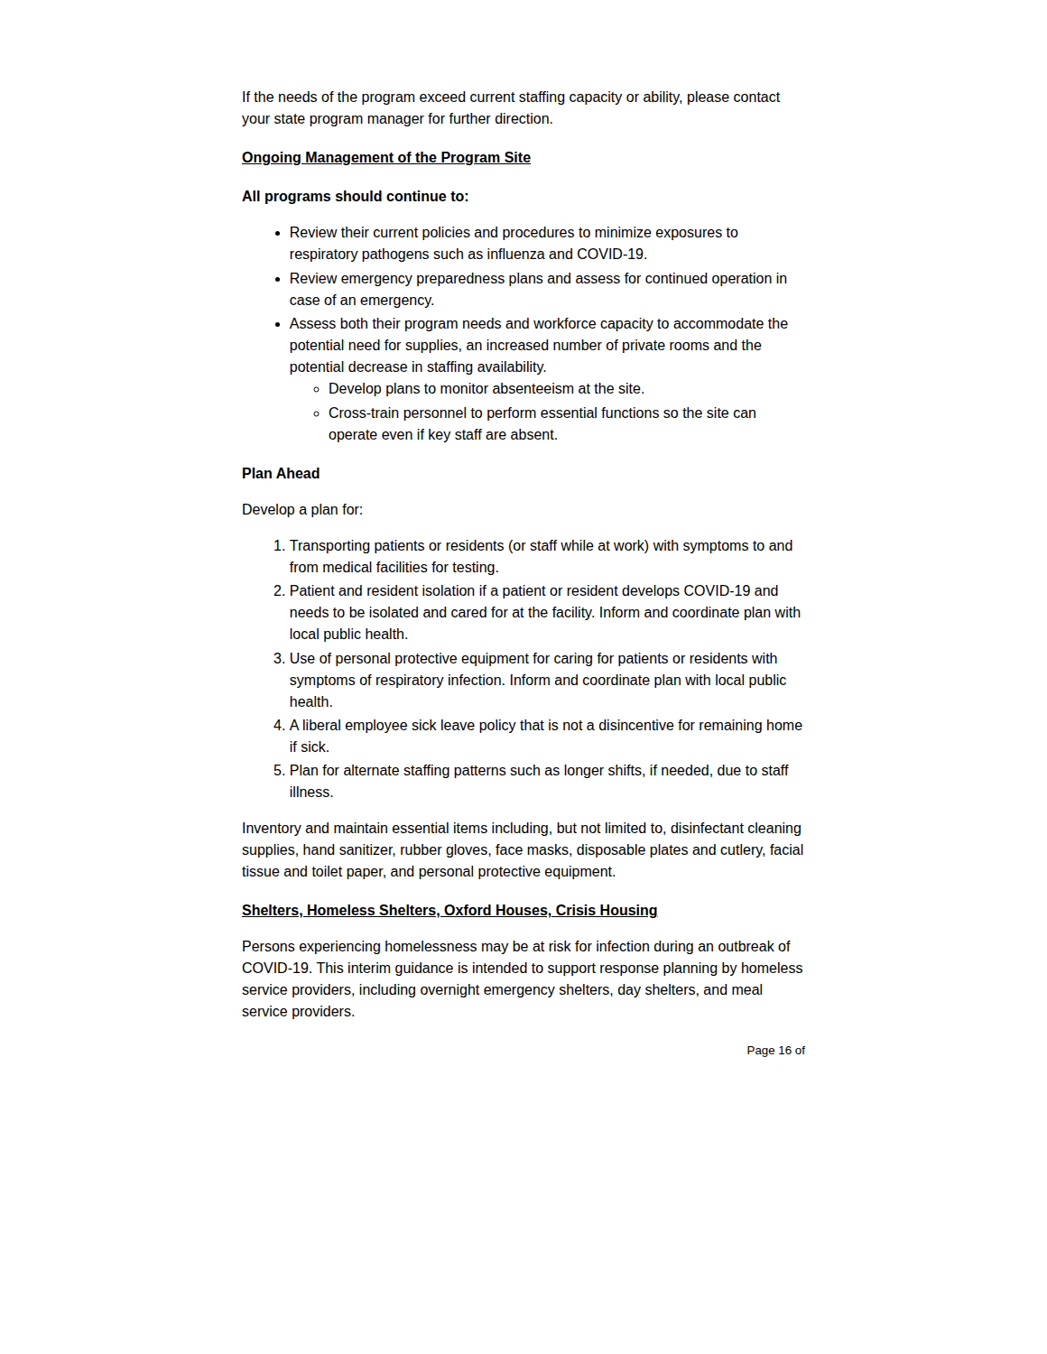If the needs of the program exceed current staffing capacity or ability, please contact your state program manager for further direction.
Ongoing Management of the Program Site
All programs should continue to:
Review their current policies and procedures to minimize exposures to respiratory pathogens such as influenza and COVID-19.
Review emergency preparedness plans and assess for continued operation in case of an emergency.
Assess both their program needs and workforce capacity to accommodate the potential need for supplies, an increased number of private rooms and the potential decrease in staffing availability.
Develop plans to monitor absenteeism at the site.
Cross-train personnel to perform essential functions so the site can operate even if key staff are absent.
Plan Ahead
Develop a plan for:
Transporting patients or residents (or staff while at work) with symptoms to and from medical facilities for testing.
Patient and resident isolation if a patient or resident develops COVID-19 and needs to be isolated and cared for at the facility. Inform and coordinate plan with local public health.
Use of personal protective equipment for caring for patients or residents with symptoms of respiratory infection. Inform and coordinate plan with local public health.
A liberal employee sick leave policy that is not a disincentive for remaining home if sick.
Plan for alternate staffing patterns such as longer shifts, if needed, due to staff illness.
Inventory and maintain essential items including, but not limited to, disinfectant cleaning supplies, hand sanitizer, rubber gloves, face masks, disposable plates and cutlery, facial tissue and toilet paper, and personal protective equipment.
Shelters, Homeless Shelters, Oxford Houses, Crisis Housing
Persons experiencing homelessness may be at risk for infection during an outbreak of COVID-19. This interim guidance is intended to support response planning by homeless service providers, including overnight emergency shelters, day shelters, and meal service providers.
Page 16 of